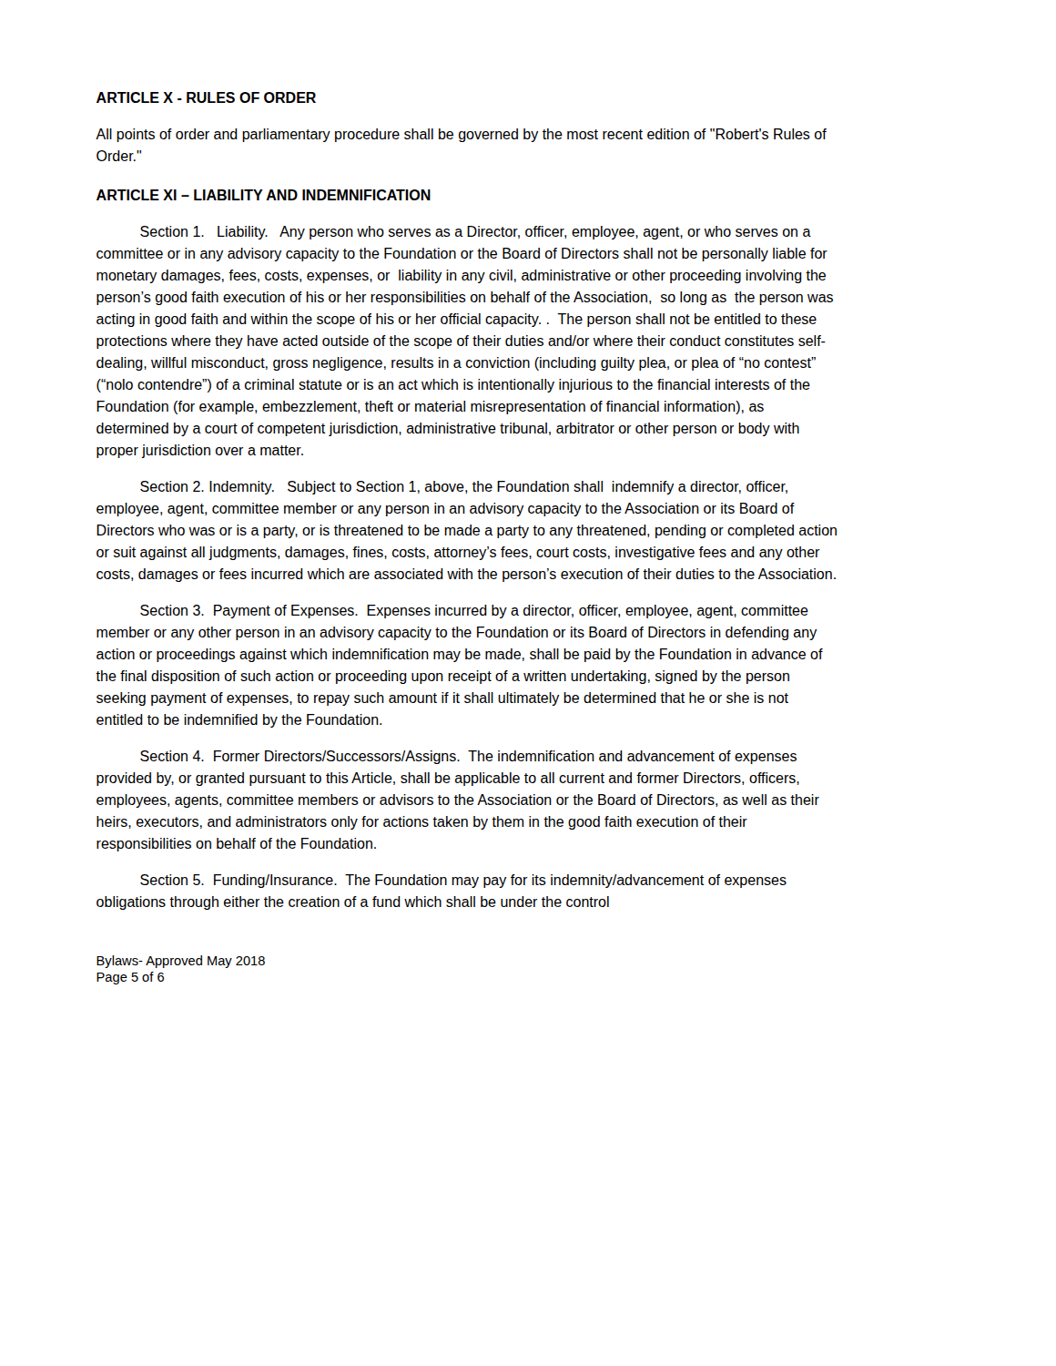ARTICLE X - RULES OF ORDER
All points of order and parliamentary procedure shall be governed by the most recent edition of "Robert's Rules of Order."
ARTICLE XI – LIABILITY AND INDEMNIFICATION
Section 1. Liability. Any person who serves as a Director, officer, employee, agent, or who serves on a committee or in any advisory capacity to the Foundation or the Board of Directors shall not be personally liable for monetary damages, fees, costs, expenses, or liability in any civil, administrative or other proceeding involving the person’s good faith execution of his or her responsibilities on behalf of the Association, so long as the person was acting in good faith and within the scope of his or her official capacity. . The person shall not be entitled to these protections where they have acted outside of the scope of their duties and/or where their conduct constitutes self-dealing, willful misconduct, gross negligence, results in a conviction (including guilty plea, or plea of “no contest” (“nolo contendre”) of a criminal statute or is an act which is intentionally injurious to the financial interests of the Foundation (for example, embezzlement, theft or material misrepresentation of financial information), as determined by a court of competent jurisdiction, administrative tribunal, arbitrator or other person or body with proper jurisdiction over a matter.
Section 2. Indemnity. Subject to Section 1, above, the Foundation shall indemnify a director, officer, employee, agent, committee member or any person in an advisory capacity to the Association or its Board of Directors who was or is a party, or is threatened to be made a party to any threatened, pending or completed action or suit against all judgments, damages, fines, costs, attorney’s fees, court costs, investigative fees and any other costs, damages or fees incurred which are associated with the person’s execution of their duties to the Association.
Section 3. Payment of Expenses. Expenses incurred by a director, officer, employee, agent, committee member or any other person in an advisory capacity to the Foundation or its Board of Directors in defending any action or proceedings against which indemnification may be made, shall be paid by the Foundation in advance of the final disposition of such action or proceeding upon receipt of a written undertaking, signed by the person seeking payment of expenses, to repay such amount if it shall ultimately be determined that he or she is not entitled to be indemnified by the Foundation.
Section 4. Former Directors/Successors/Assigns. The indemnification and advancement of expenses provided by, or granted pursuant to this Article, shall be applicable to all current and former Directors, officers, employees, agents, committee members or advisors to the Association or the Board of Directors, as well as their heirs, executors, and administrators only for actions taken by them in the good faith execution of their responsibilities on behalf of the Foundation.
Section 5. Funding/Insurance. The Foundation may pay for its indemnity/advancement of expenses obligations through either the creation of a fund which shall be under the control
Bylaws- Approved May 2018
Page 5 of 6